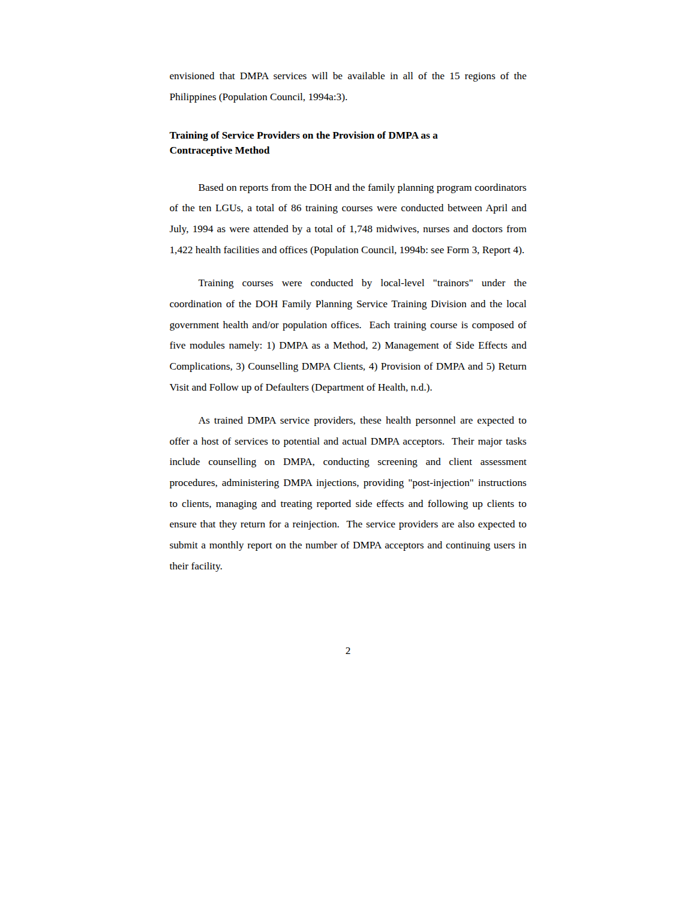envisioned that DMPA services will be available in all of the 15 regions of the Philippines (Population Council, 1994a:3).
Training of Service Providers on the Provision of DMPA as a
Contraceptive Method
Based on reports from the DOH and the family planning program coordinators of the ten LGUs, a total of 86 training courses were conducted between April and July, 1994 as were attended by a total of 1,748 midwives, nurses and doctors from 1,422 health facilities and offices (Population Council, 1994b: see Form 3, Report 4).
Training courses were conducted by local-level "trainors" under the coordination of the DOH Family Planning Service Training Division and the local government health and/or population offices. Each training course is composed of five modules namely: 1) DMPA as a Method, 2) Management of Side Effects and Complications, 3) Counselling DMPA Clients, 4) Provision of DMPA and 5) Return Visit and Follow up of Defaulters (Department of Health, n.d.).
As trained DMPA service providers, these health personnel are expected to offer a host of services to potential and actual DMPA acceptors. Their major tasks include counselling on DMPA, conducting screening and client assessment procedures, administering DMPA injections, providing "post-injection" instructions to clients, managing and treating reported side effects and following up clients to ensure that they return for a reinjection. The service providers are also expected to submit a monthly report on the number of DMPA acceptors and continuing users in their facility.
2